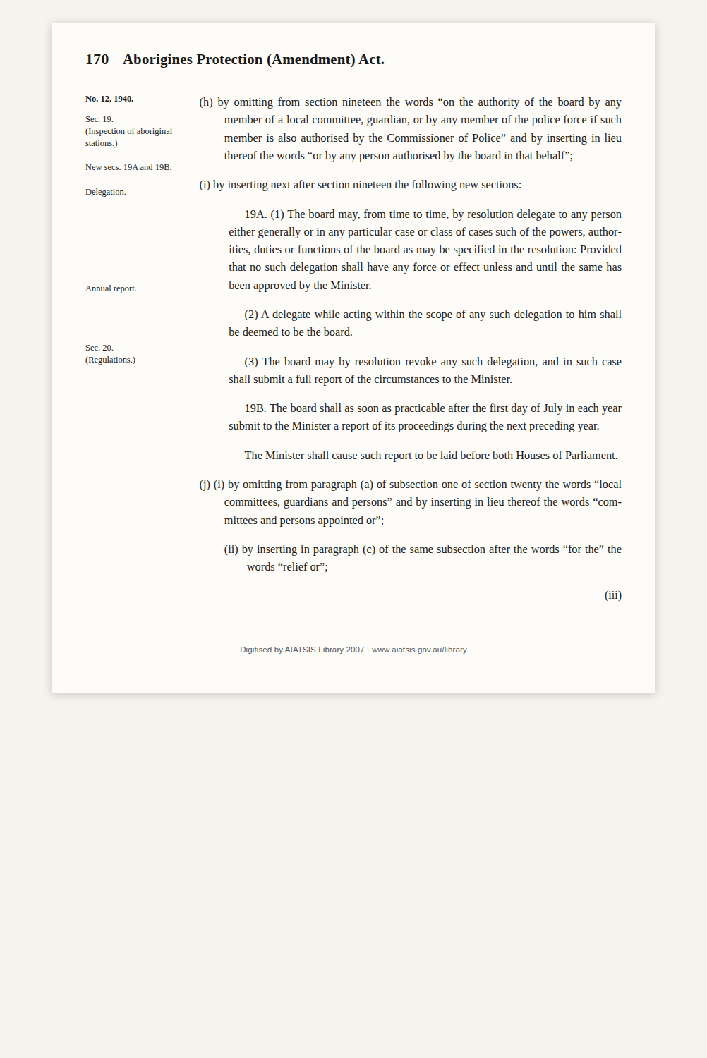170
Aborigines Protection (Amendment) Act.
No. 12, 1940.
Sec. 19.
(Inspection of aboriginal stations.)
New secs. 19A and 19B.
Delegation.
Annual report.
Sec. 20.
(Regulations.)
(h) by omitting from section nineteen the words “on the authority of the board by any member of a local committee, guardian, or by any member of the police force if such member is also authorised by the Commissioner of Police” and by inserting in lieu thereof the words “or by any person authorised by the board in that behalf”;
(i) by inserting next after section nineteen the following new sections:—
19A. (1) The board may, from time to time, by resolution delegate to any person either generally or in any particular case or class of cases such of the powers, authorities, duties or functions of the board as may be specified in the resolution: Provided that no such delegation shall have any force or effect unless and until the same has been approved by the Minister.
(2) A delegate while acting within the scope of any such delegation to him shall be deemed to be the board.
(3) The board may by resolution revoke any such delegation, and in such case shall submit a full report of the circumstances to the Minister.
19B. The board shall as soon as practicable after the first day of July in each year submit to the Minister a report of its proceedings during the next preceding year.
The Minister shall cause such report to be laid before both Houses of Parliament.
(j) (i) by omitting from paragraph (a) of subsection one of section twenty the words “local committees, guardians and persons” and by inserting in lieu thereof the words “committees and persons appointed or”;
(ii) by inserting in paragraph (c) of the same subsection after the words “for the” the words “relief or”;
(iii)
Digitised by AIATSIS Library 2007 · www.aiatsis.gov.au/library